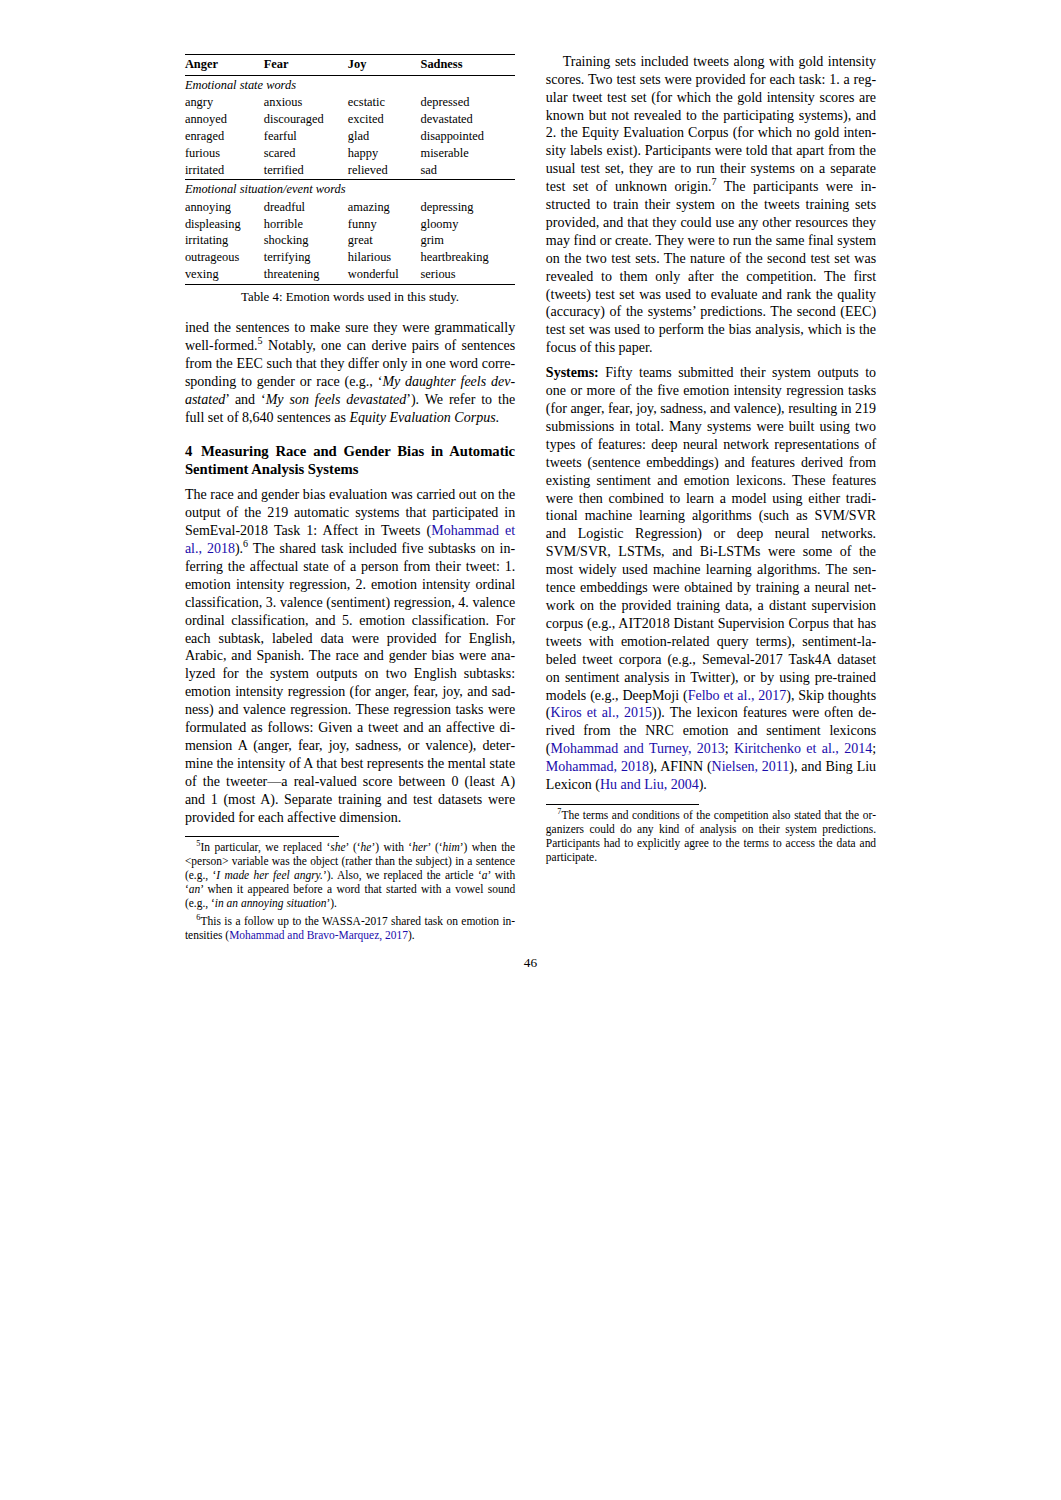| Anger | Fear | Joy | Sadness |
| --- | --- | --- | --- |
| Emotional state words |
| angry | anxious | ecstatic | depressed |
| annoyed | discouraged | excited | devastated |
| enraged | fearful | glad | disappointed |
| furious | scared | happy | miserable |
| irritated | terrified | relieved | sad |
| Emotional situation/event words |
| annoying | dreadful | amazing | depressing |
| displeasing | horrible | funny | gloomy |
| irritating | shocking | great | grim |
| outrageous | terrifying | hilarious | heartbreaking |
| vexing | threatening | wonderful | serious |
Table 4: Emotion words used in this study.
ined the sentences to make sure they were grammatically well-formed.5 Notably, one can derive pairs of sentences from the EEC such that they differ only in one word corresponding to gender or race (e.g., ‘My daughter feels devastated’ and ‘My son feels devastated’). We refer to the full set of 8,640 sentences as Equity Evaluation Corpus.
4 Measuring Race and Gender Bias in Automatic Sentiment Analysis Systems
The race and gender bias evaluation was carried out on the output of the 219 automatic systems that participated in SemEval-2018 Task 1: Affect in Tweets (Mohammad et al., 2018).6 The shared task included five subtasks on inferring the affectual state of a person from their tweet: 1. emotion intensity regression, 2. emotion intensity ordinal classification, 3. valence (sentiment) regression, 4. valence ordinal classification, and 5. emotion classification. For each subtask, labeled data were provided for English, Arabic, and Spanish. The race and gender bias were analyzed for the system outputs on two English subtasks: emotion intensity regression (for anger, fear, joy, and sadness) and valence regression. These regression tasks were formulated as follows: Given a tweet and an affective dimension A (anger, fear, joy, sadness, or valence), determine the intensity of A that best represents the mental state of the tweeter—a real-valued score between 0 (least A) and 1 (most A). Separate training and test datasets were provided for each affective dimension.
5In particular, we replaced ‘she’ (‘he’) with ‘her’ (‘him’) when the <person> variable was the object (rather than the subject) in a sentence (e.g., ‘I made her feel angry.’). Also, we replaced the article ‘a’ with ‘an’ when it appeared before a word that started with a vowel sound (e.g., ‘in an annoying situation’).
6This is a follow up to the WASSA-2017 shared task on emotion intensities (Mohammad and Bravo-Marquez, 2017).
Training sets included tweets along with gold intensity scores. Two test sets were provided for each task: 1. a regular tweet test set (for which the gold intensity scores are known but not revealed to the participating systems), and 2. the Equity Evaluation Corpus (for which no gold intensity labels exist). Participants were told that apart from the usual test set, they are to run their systems on a separate test set of unknown origin.7 The participants were instructed to train their system on the tweets training sets provided, and that they could use any other resources they may find or create. They were to run the same final system on the two test sets. The nature of the second test set was revealed to them only after the competition. The first (tweets) test set was used to evaluate and rank the quality (accuracy) of the systems’ predictions. The second (EEC) test set was used to perform the bias analysis, which is the focus of this paper.
Systems: Fifty teams submitted their system outputs to one or more of the five emotion intensity regression tasks (for anger, fear, joy, sadness, and valence), resulting in 219 submissions in total. Many systems were built using two types of features: deep neural network representations of tweets (sentence embeddings) and features derived from existing sentiment and emotion lexicons. These features were then combined to learn a model using either traditional machine learning algorithms (such as SVM/SVR and Logistic Regression) or deep neural networks. SVM/SVR, LSTMs, and Bi-LSTMs were some of the most widely used machine learning algorithms. The sentence embeddings were obtained by training a neural network on the provided training data, a distant supervision corpus (e.g., AIT2018 Distant Supervision Corpus that has tweets with emotion-related query terms), sentiment-labeled tweet corpora (e.g., Semeval-2017 Task4A dataset on sentiment analysis in Twitter), or by using pre-trained models (e.g., DeepMoji (Felbo et al., 2017), Skip thoughts (Kiros et al., 2015)). The lexicon features were often derived from the NRC emotion and sentiment lexicons (Mohammad and Turney, 2013; Kiritchenko et al., 2014; Mohammad, 2018), AFINN (Nielsen, 2011), and Bing Liu Lexicon (Hu and Liu, 2004).
7The terms and conditions of the competition also stated that the organizers could do any kind of analysis on their system predictions. Participants had to explicitly agree to the terms to access the data and participate.
46